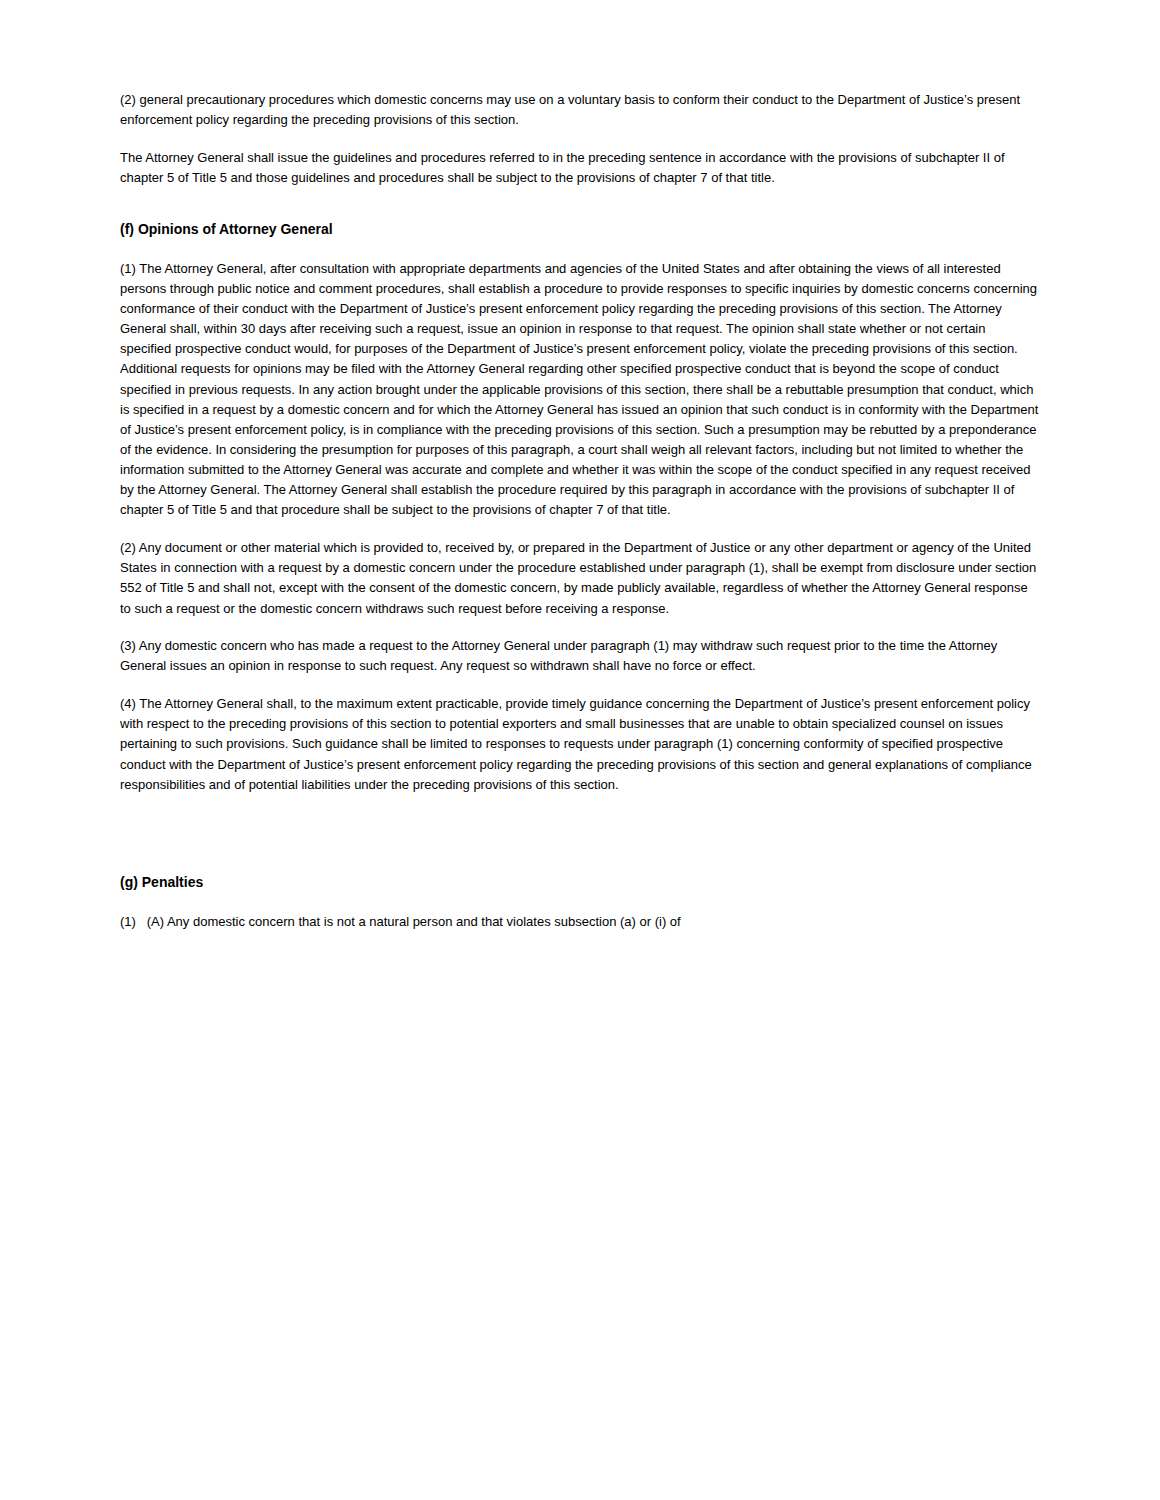(2) general precautionary procedures which domestic concerns may use on a voluntary basis to conform their conduct to the Department of Justice’s present enforcement policy regarding the preceding provisions of this section.
The Attorney General shall issue the guidelines and procedures referred to in the preceding sentence in accordance with the provisions of subchapter II of chapter 5 of Title 5 and those guidelines and procedures shall be subject to the provisions of chapter 7 of that title.
(f) Opinions of Attorney General
(1) The Attorney General, after consultation with appropriate departments and agencies of the United States and after obtaining the views of all interested persons through public notice and comment procedures, shall establish a procedure to provide responses to specific inquiries by domestic concerns concerning conformance of their conduct with the Department of Justice’s present enforcement policy regarding the preceding provisions of this section. The Attorney General shall, within 30 days after receiving such a request, issue an opinion in response to that request. The opinion shall state whether or not certain specified prospective conduct would, for purposes of the Department of Justice’s present enforcement policy, violate the preceding provisions of this section. Additional requests for opinions may be filed with the Attorney General regarding other specified prospective conduct that is beyond the scope of conduct specified in previous requests. In any action brought under the applicable provisions of this section, there shall be a rebuttable presumption that conduct, which is specified in a request by a domestic concern and for which the Attorney General has issued an opinion that such conduct is in conformity with the Department of Justice’s present enforcement policy, is in compliance with the preceding provisions of this section. Such a presumption may be rebutted by a preponderance of the evidence. In considering the presumption for purposes of this paragraph, a court shall weigh all relevant factors, including but not limited to whether the information submitted to the Attorney General was accurate and complete and whether it was within the scope of the conduct specified in any request received by the Attorney General. The Attorney General shall establish the procedure required by this paragraph in accordance with the provisions of subchapter II of chapter 5 of Title 5 and that procedure shall be subject to the provisions of chapter 7 of that title.
(2) Any document or other material which is provided to, received by, or prepared in the Department of Justice or any other department or agency of the United States in connection with a request by a domestic concern under the procedure established under paragraph (1), shall be exempt from disclosure under section 552 of Title 5 and shall not, except with the consent of the domestic concern, by made publicly available, regardless of whether the Attorney General response to such a request or the domestic concern withdraws such request before receiving a response.
(3) Any domestic concern who has made a request to the Attorney General under paragraph (1) may withdraw such request prior to the time the Attorney General issues an opinion in response to such request. Any request so withdrawn shall have no force or effect.
(4) The Attorney General shall, to the maximum extent practicable, provide timely guidance concerning the Department of Justice’s present enforcement policy with respect to the preceding provisions of this section to potential exporters and small businesses that are unable to obtain specialized counsel on issues pertaining to such provisions. Such guidance shall be limited to responses to requests under paragraph (1) concerning conformity of specified prospective conduct with the Department of Justice’s present enforcement policy regarding the preceding provisions of this section and general explanations of compliance responsibilities and of potential liabilities under the preceding provisions of this section.
(g) Penalties
(1) (A) Any domestic concern that is not a natural person and that violates subsection (a) or (i) of